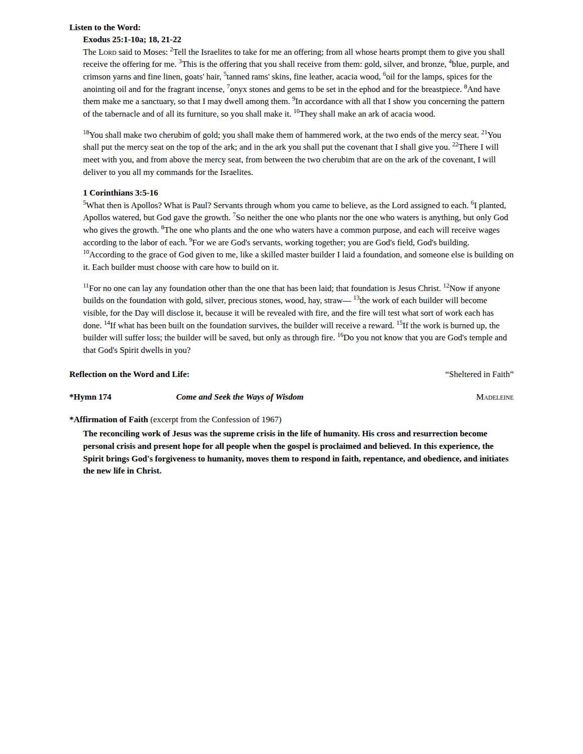Listen to the Word:
Exodus 25:1-10a; 18, 21-22
The Lord said to Moses: 2Tell the Israelites to take for me an offering; from all whose hearts prompt them to give you shall receive the offering for me. 3This is the offering that you shall receive from them: gold, silver, and bronze, 4blue, purple, and crimson yarns and fine linen, goats' hair, 5tanned rams' skins, fine leather, acacia wood, 6oil for the lamps, spices for the anointing oil and for the fragrant incense, 7onyx stones and gems to be set in the ephod and for the breastpiece. 8And have them make me a sanctuary, so that I may dwell among them. 9In accordance with all that I show you concerning the pattern of the tabernacle and of all its furniture, so you shall make it. 10They shall make an ark of acacia wood.
18You shall make two cherubim of gold; you shall make them of hammered work, at the two ends of the mercy seat. 21You shall put the mercy seat on the top of the ark; and in the ark you shall put the covenant that I shall give you. 22There I will meet with you, and from above the mercy seat, from between the two cherubim that are on the ark of the covenant, I will deliver to you all my commands for the Israelites.
1 Corinthians 3:5-16
5What then is Apollos? What is Paul? Servants through whom you came to believe, as the Lord assigned to each. 6I planted, Apollos watered, but God gave the growth. 7So neither the one who plants nor the one who waters is anything, but only God who gives the growth. 8The one who plants and the one who waters have a common purpose, and each will receive wages according to the labor of each. 9For we are God's servants, working together; you are God's field, God's building. 10According to the grace of God given to me, like a skilled master builder I laid a foundation, and someone else is building on it. Each builder must choose with care how to build on it.
11For no one can lay any foundation other than the one that has been laid; that foundation is Jesus Christ. 12Now if anyone builds on the foundation with gold, silver, precious stones, wood, hay, straw— 13the work of each builder will become visible, for the Day will disclose it, because it will be revealed with fire, and the fire will test what sort of work each has done. 14If what has been built on the foundation survives, the builder will receive a reward. 15If the work is burned up, the builder will suffer loss; the builder will be saved, but only as through fire. 16Do you not know that you are God's temple and that God's Spirit dwells in you?
Reflection on the Word and Life: “Sheltered in Faith”
*Hymn 174 Come and Seek the Ways of Wisdom Madeleine
*Affirmation of Faith (excerpt from the Confession of 1967)
The reconciling work of Jesus was the supreme crisis in the life of humanity. His cross and resurrection become personal crisis and present hope for all people when the gospel is proclaimed and believed. In this experience, the Spirit brings God's forgiveness to humanity, moves them to respond in faith, repentance, and obedience, and initiates the new life in Christ.